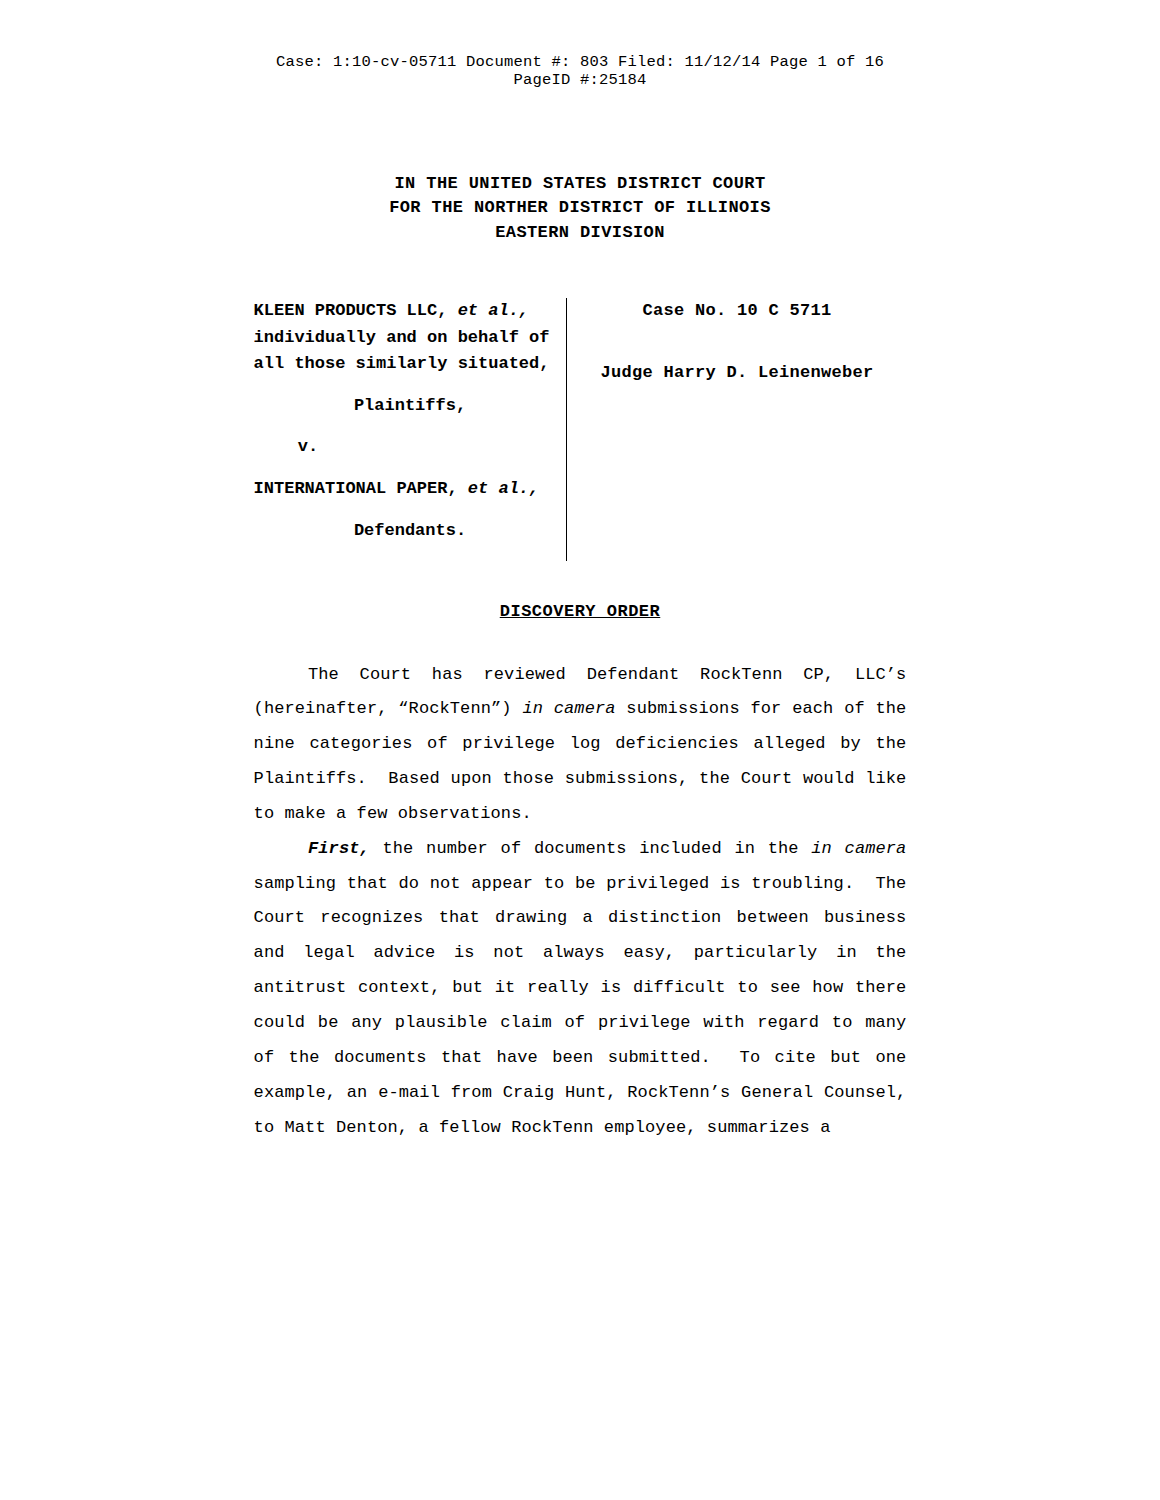Case: 1:10-cv-05711 Document #: 803 Filed: 11/12/14 Page 1 of 16 PageID #:25184
IN THE UNITED STATES DISTRICT COURT
FOR THE NORTHER DISTRICT OF ILLINOIS
EASTERN DIVISION
| KLEEN PRODUCTS LLC, et al., individually and on behalf of all those similarly situated, Plaintiffs, v. INTERNATIONAL PAPER, et al., Defendants. | Case No. 10 C 5711 Judge Harry D. Leinenweber |
DISCOVERY ORDER
The Court has reviewed Defendant RockTenn CP, LLC’s (hereinafter, “RockTenn”) in camera submissions for each of the nine categories of privilege log deficiencies alleged by the Plaintiffs. Based upon those submissions, the Court would like to make a few observations.
First, the number of documents included in the in camera sampling that do not appear to be privileged is troubling. The Court recognizes that drawing a distinction between business and legal advice is not always easy, particularly in the antitrust context, but it really is difficult to see how there could be any plausible claim of privilege with regard to many of the documents that have been submitted. To cite but one example, an e-mail from Craig Hunt, RockTenn’s General Counsel, to Matt Denton, a fellow RockTenn employee, summarizes a